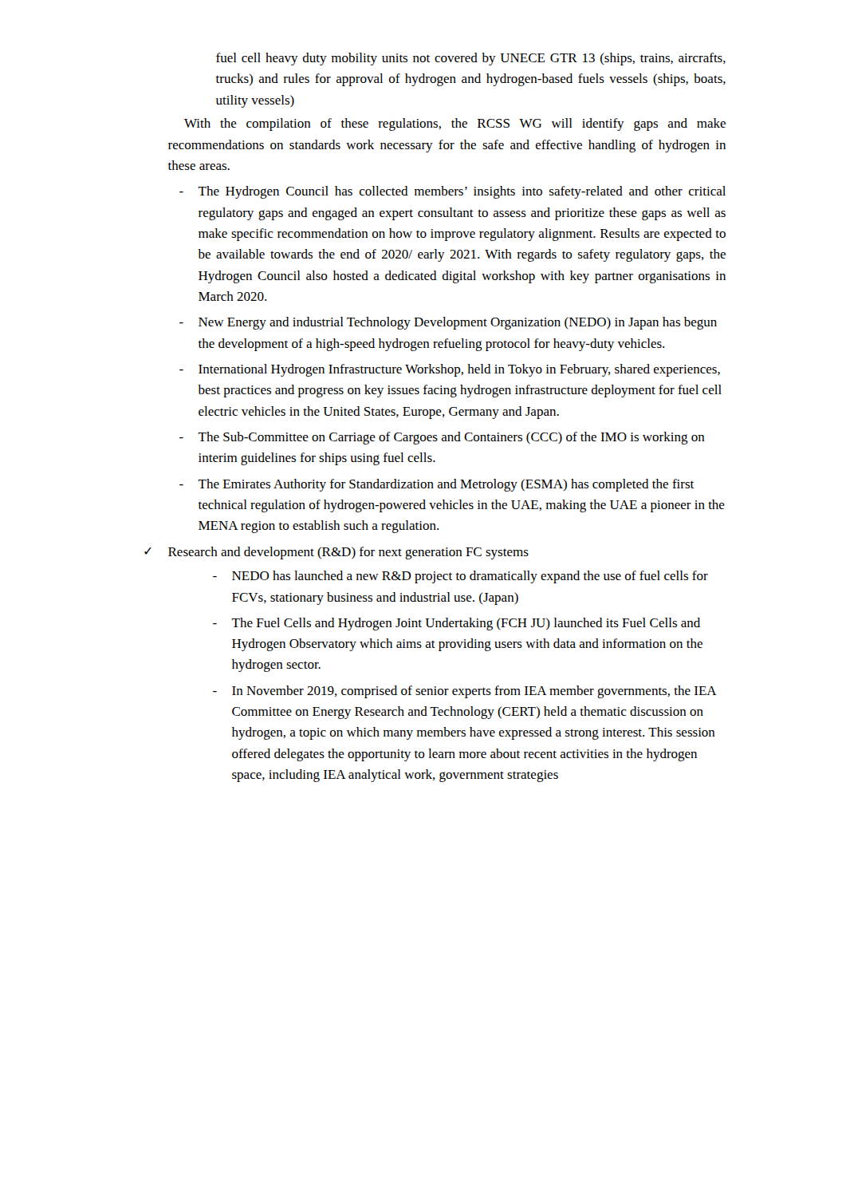fuel cell heavy duty mobility units not covered by UNECE GTR 13 (ships, trains, aircrafts, trucks) and rules for approval of hydrogen and hydrogen-based fuels vessels (ships, boats, utility vessels)
With the compilation of these regulations, the RCSS WG will identify gaps and make recommendations on standards work necessary for the safe and effective handling of hydrogen in these areas.
The Hydrogen Council has collected members’ insights into safety-related and other critical regulatory gaps and engaged an expert consultant to assess and prioritize these gaps as well as make specific recommendation on how to improve regulatory alignment. Results are expected to be available towards the end of 2020/ early 2021. With regards to safety regulatory gaps, the Hydrogen Council also hosted a dedicated digital workshop with key partner organisations in March 2020.
New Energy and industrial Technology Development Organization (NEDO) in Japan has begun the development of a high-speed hydrogen refueling protocol for heavy-duty vehicles.
International Hydrogen Infrastructure Workshop, held in Tokyo in February, shared experiences, best practices and progress on key issues facing hydrogen infrastructure deployment for fuel cell electric vehicles in the United States, Europe, Germany and Japan.
The Sub-Committee on Carriage of Cargoes and Containers (CCC) of the IMO is working on interim guidelines for ships using fuel cells.
The Emirates Authority for Standardization and Metrology (ESMA) has completed the first technical regulation of hydrogen-powered vehicles in the UAE, making the UAE a pioneer in the MENA region to establish such a regulation.
Research and development (R&D) for next generation FC systems
NEDO has launched a new R&D project to dramatically expand the use of fuel cells for FCVs, stationary business and industrial use. (Japan)
The Fuel Cells and Hydrogen Joint Undertaking (FCH JU) launched its Fuel Cells and Hydrogen Observatory which aims at providing users with data and information on the hydrogen sector.
In November 2019, comprised of senior experts from IEA member governments, the IEA Committee on Energy Research and Technology (CERT) held a thematic discussion on hydrogen, a topic on which many members have expressed a strong interest. This session offered delegates the opportunity to learn more about recent activities in the hydrogen space, including IEA analytical work, government strategies